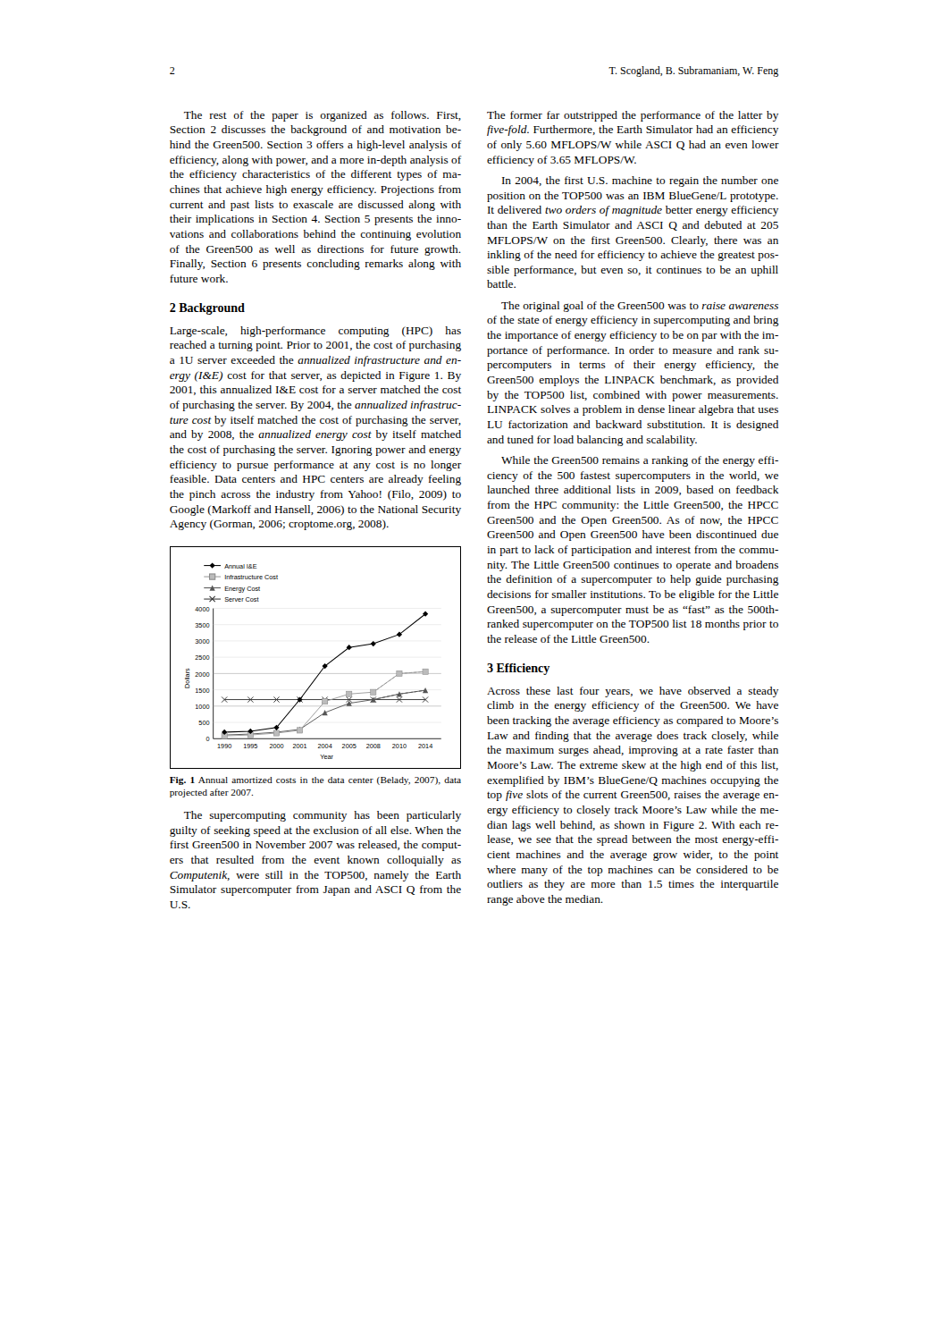2 T. Scogland, B. Subramaniam, W. Feng
The rest of the paper is organized as follows. First, Section 2 discusses the background of and motivation behind the Green500. Section 3 offers a high-level analysis of efficiency, along with power, and a more in-depth analysis of the efficiency characteristics of the different types of machines that achieve high energy efficiency. Projections from current and past lists to exascale are discussed along with their implications in Section 4. Section 5 presents the innovations and collaborations behind the continuing evolution of the Green500 as well as directions for future growth. Finally, Section 6 presents concluding remarks along with future work.
2 Background
Large-scale, high-performance computing (HPC) has reached a turning point. Prior to 2001, the cost of purchasing a 1U server exceeded the annualized infrastructure and energy (I&E) cost for that server, as depicted in Figure 1. By 2001, this annualized I&E cost for a server matched the cost of purchasing the server. By 2004, the annualized infrastructure cost by itself matched the cost of purchasing the server, and by 2008, the annualized energy cost by itself matched the cost of purchasing the server. Ignoring power and energy efficiency to pursue performance at any cost is no longer feasible. Data centers and HPC centers are already feeling the pinch across the industry from Yahoo! (Filo, 2009) to Google (Markoff and Hansell, 2006) to the National Security Agency (Gorman, 2006; croptome.org, 2008).
Annual I&E Infrastructure Cost Energy Cost Server Cost 4000 3500 3000 2500 2000 1500 1000 500 0 Dollars 1990 1995 2000 2001 2004 2005 2008 2010 2014 Year
Fig. 1 Annual amortized costs in the data center (Belady, 2007), data projected after 2007.
The supercomputing community has been particularly guilty of seeking speed at the exclusion of all else. When the first Green500 in November 2007 was released, the computers that resulted from the event known colloquially as Computenik, were still in the TOP500, namely the Earth Simulator supercomputer from Japan and ASCI Q from the U.S.
The former far outstripped the performance of the latter by five-fold. Furthermore, the Earth Simulator had an efficiency of only 5.60 MFLOPS/W while ASCI Q had an even lower efficiency of 3.65 MFLOPS/W.
In 2004, the first U.S. machine to regain the number one position on the TOP500 was an IBM BlueGene/L prototype. It delivered two orders of magnitude better energy efficiency than the Earth Simulator and ASCI Q and debuted at 205 MFLOPS/W on the first Green500. Clearly, there was an inkling of the need for efficiency to achieve the greatest possible performance, but even so, it continues to be an uphill battle.
The original goal of the Green500 was to raise awareness of the state of energy efficiency in supercomputing and bring the importance of energy efficiency to be on par with the importance of performance. In order to measure and rank supercomputers in terms of their energy efficiency, the Green500 employs the LINPACK benchmark, as provided by the TOP500 list, combined with power measurements. LINPACK solves a problem in dense linear algebra that uses LU factorization and backward substitution. It is designed and tuned for load balancing and scalability.
While the Green500 remains a ranking of the energy efficiency of the 500 fastest supercomputers in the world, we launched three additional lists in 2009, based on feedback from the HPC community: the Little Green500, the HPCC Green500 and the Open Green500. As of now, the HPCC Green500 and Open Green500 have been discontinued due in part to lack of participation and interest from the community. The Little Green500 continues to operate and broadens the definition of a supercomputer to help guide purchasing decisions for smaller institutions. To be eligible for the Little Green500, a supercomputer must be as “fast” as the 500th-ranked supercomputer on the TOP500 list 18 months prior to the release of the Little Green500.
3 Efficiency
Across these last four years, we have observed a steady climb in the energy efficiency of the Green500. We have been tracking the average efficiency as compared to Moore’s Law and finding that the average does track closely, while the maximum surges ahead, improving at a rate faster than Moore’s Law. The extreme skew at the high end of this list, exemplified by IBM’s BlueGene/Q machines occupying the top five slots of the current Green500, raises the average energy efficiency to closely track Moore’s Law while the median lags well behind, as shown in Figure 2. With each release, we see that the spread between the most energy-efficient machines and the average grow wider, to the point where many of the top machines can be considered to be outliers as they are more than 1.5 times the interquartile range above the median.